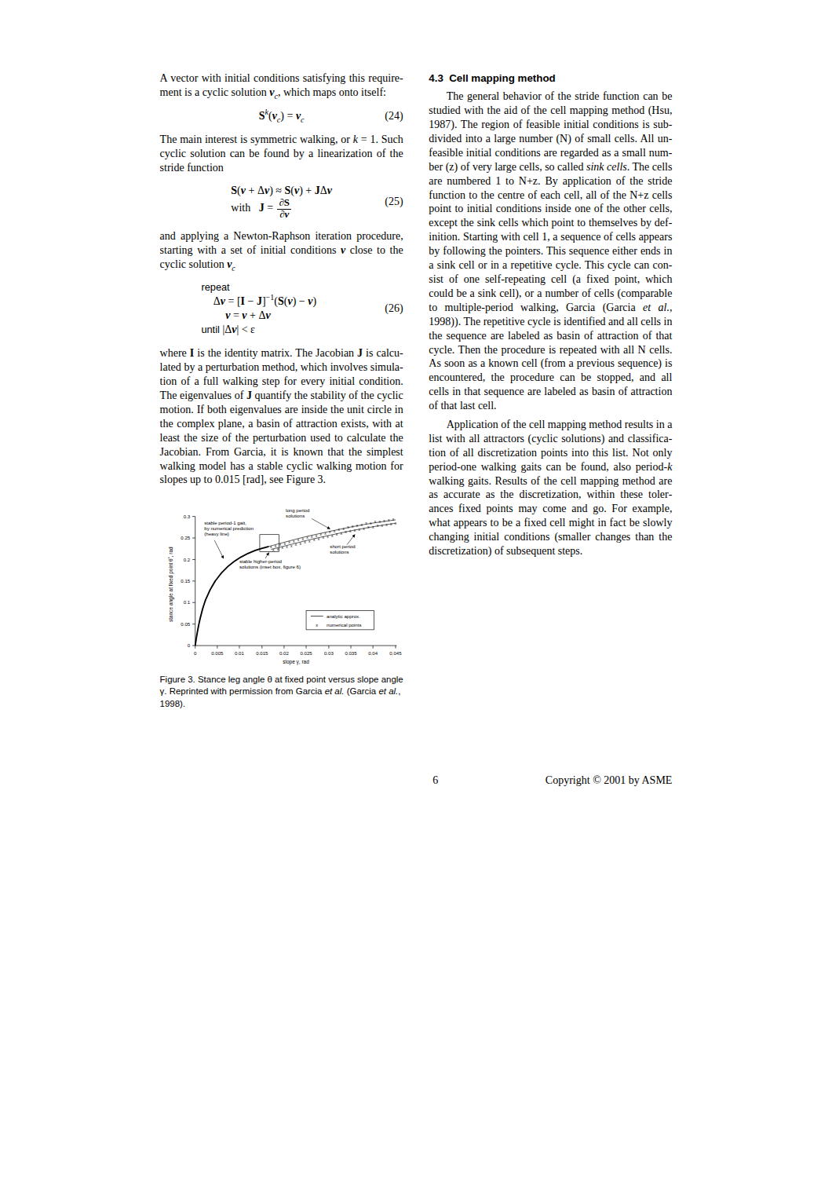A vector with initial conditions satisfying this requirement is a cyclic solution vc, which maps onto itself:
Sk(vc) = vc
(24)
The main interest is symmetric walking, or k = 1. Such cyclic solution can be found by a linearization of the stride function
S(v + Δv) ≈ S(v) + JΔv
with J = ∂S∂v
(25)
and applying a Newton-Raphson iteration procedure, starting with a set of initial conditions v close to the cyclic solution vc
repeat
Δv = [I − J]−1(S(v) − v)
v = v + Δv
until |Δv| < ε
(26)
where I is the identity matrix. The Jacobian J is calculated by a perturbation method, which involves simulation of a full walking step for every initial condition. The eigenvalues of J quantify the stability of the cyclic motion. If both eigenvalues are inside the unit circle in the complex plane, a basin of attraction exists, with at least the size of the perturbation used to calculate the Jacobian. From Garcia, it is known that the simplest walking model has a stable cyclic walking motion for slopes up to 0.015 [rad], see Figure 3.
0 0.05 0.1 0.15 0.2 0.25 0.3 0 0.005 0.01 0.015 0.02 0.025 0.03 0.035 0.04 0.045 slope γ, rad stance angle at fixed point θ*, rad xxx xxx xxx xxx xxx xxx xxx xxx xxx x xxx xxx xxx xxx xxx xxx xxx xxx xxx x long period solutions short period solutions stable period-1 gait, by numerical prediction (heavy line) stable higher-period solutions (inset box, figure 6) analytic approx. x numerical points
Figure 3. Stance leg angle θ at fixed point versus slope angle γ. Reprinted with permission from Garcia et al. (Garcia et al., 1998).
4.3 Cell mapping method
The general behavior of the stride function can be studied with the aid of the cell mapping method (Hsu, 1987). The region of feasible initial conditions is subdivided into a large number (N) of small cells. All unfeasible initial conditions are regarded as a small number (z) of very large cells, so called sink cells. The cells are numbered 1 to N+z. By application of the stride function to the centre of each cell, all of the N+z cells point to initial conditions inside one of the other cells, except the sink cells which point to themselves by definition. Starting with cell 1, a sequence of cells appears by following the pointers. This sequence either ends in a sink cell or in a repetitive cycle. This cycle can consist of one self-repeating cell (a fixed point, which could be a sink cell), or a number of cells (comparable to multiple-period walking, Garcia (Garcia et al., 1998)). The repetitive cycle is identified and all cells in the sequence are labeled as basin of attraction of that cycle. Then the procedure is repeated with all N cells. As soon as a known cell (from a previous sequence) is encountered, the procedure can be stopped, and all cells in that sequence are labeled as basin of attraction of that last cell.
Application of the cell mapping method results in a list with all attractors (cyclic solutions) and classification of all discretization points into this list. Not only period-one walking gaits can be found, also period-k walking gaits. Results of the cell mapping method are as accurate as the discretization, within these tolerances fixed points may come and go. For example, what appears to be a fixed cell might in fact be slowly changing initial conditions (smaller changes than the discretization) of subsequent steps.
6
Copyright © 2001 by ASME